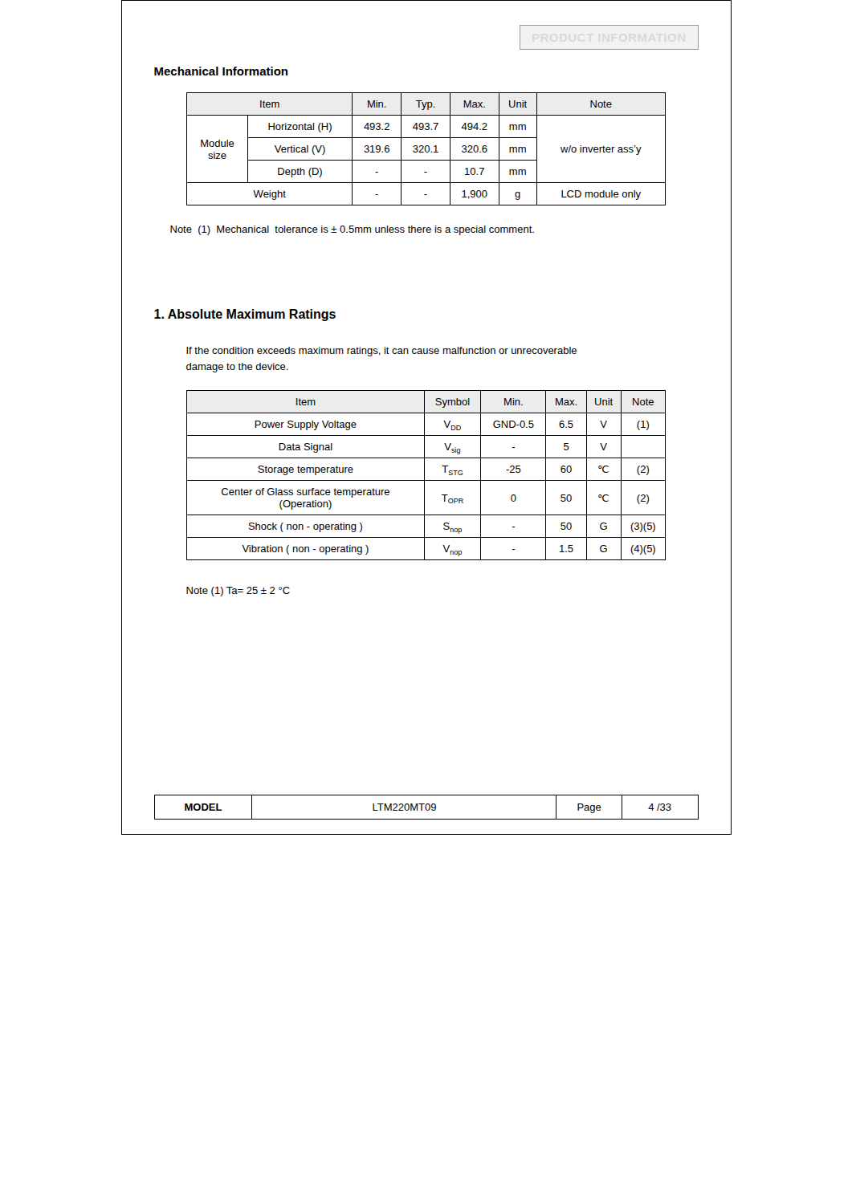PRODUCT INFORMATION
Mechanical Information
| Item | Min. | Typ. | Max. | Unit | Note |
| --- | --- | --- | --- | --- | --- |
| Module size | Horizontal (H) | 493.2 | 493.7 | 494.2 | mm | w/o inverter ass’y |
| Vertical (V) | 319.6 | 320.1 | 320.6 | mm |
| Depth (D) | - | - | 10.7 | mm |
| Weight | - | - | 1,900 | g | LCD module only |
Note (1) Mechanical tolerance is ± 0.5mm unless there is a special comment.
1. Absolute Maximum Ratings
If the condition exceeds maximum ratings, it can cause malfunction or unrecoverable
damage to the device.
| Item | Symbol | Min. | Max. | Unit | Note |
| --- | --- | --- | --- | --- | --- |
| Power Supply Voltage | V DD | GND-0.5 | 6.5 | V | (1) |
| Data Signal | V sig | - | 5 | V | |
| Storage temperature | T STG | -25 | 60 | ℃ | (2) |
| Center of Glass surface temperature (Operation) | T OPR | 0 | 50 | ℃ | (2) |
| Shock ( non - operating ) | S nop | - | 50 | G | (3)(5) |
| Vibration ( non - operating ) | V nop | - | 1.5 | G | (4)(5) |
Note (1) Ta= 25 ± 2 °C
| MODEL | LTM220MT09 | Page | 4 /33 |